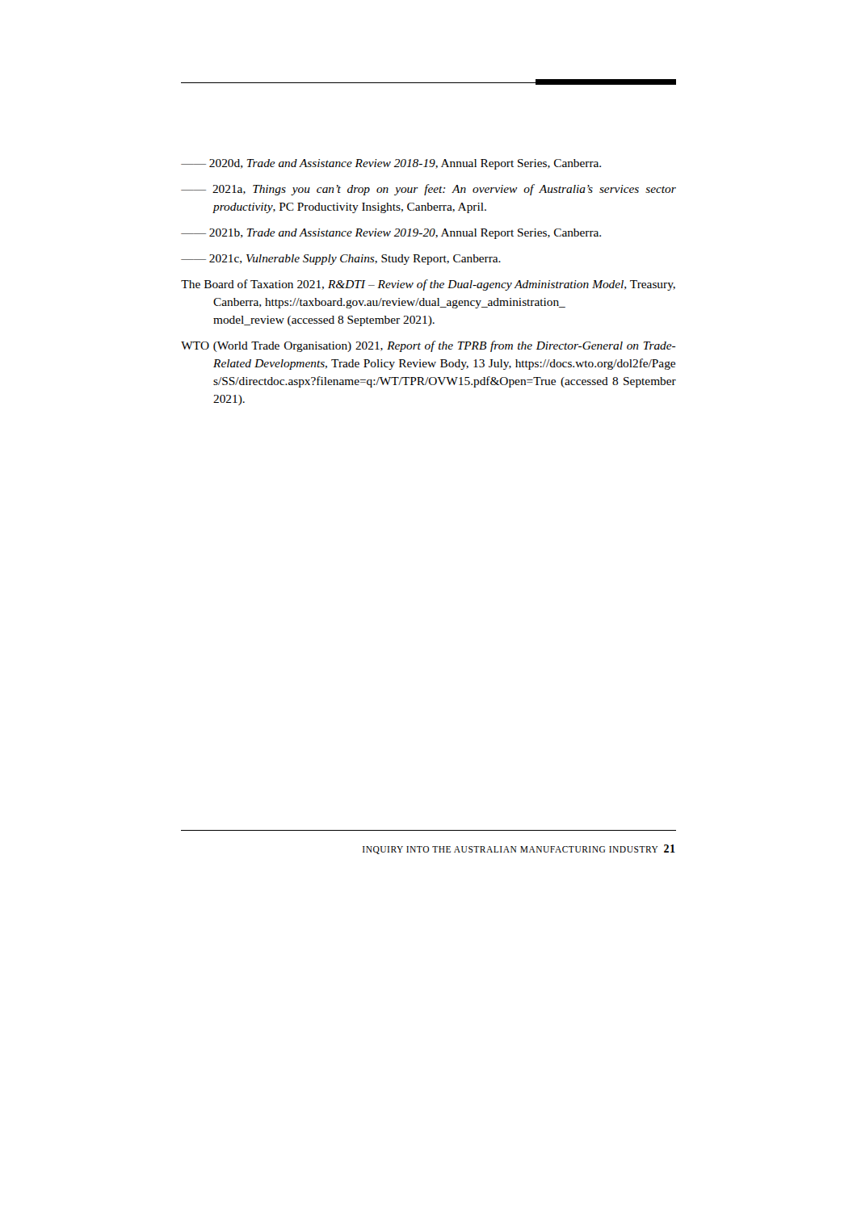—— 2020d, Trade and Assistance Review 2018-19, Annual Report Series, Canberra.
—— 2021a, Things you can’t drop on your feet: An overview of Australia’s services sector productivity, PC Productivity Insights, Canberra, April.
—— 2021b, Trade and Assistance Review 2019-20, Annual Report Series, Canberra.
—— 2021c, Vulnerable Supply Chains, Study Report, Canberra.
The Board of Taxation 2021, R&DTI – Review of the Dual-agency Administration Model, Treasury, Canberra, https://taxboard.gov.au/review/dual_agency_administration_
model_review (accessed 8 September 2021).
WTO (World Trade Organisation) 2021, Report of the TPRB from the Director-General on Trade-Related Developments, Trade Policy Review Body, 13 July, https://docs.wto.org/dol2fe/Pages/SS/directdoc.aspx?filename=q:/WT/TPR/OVW15.pdf&Open=True (accessed 8 September 2021).
Inquiry into the Australian manufacturing industry 21